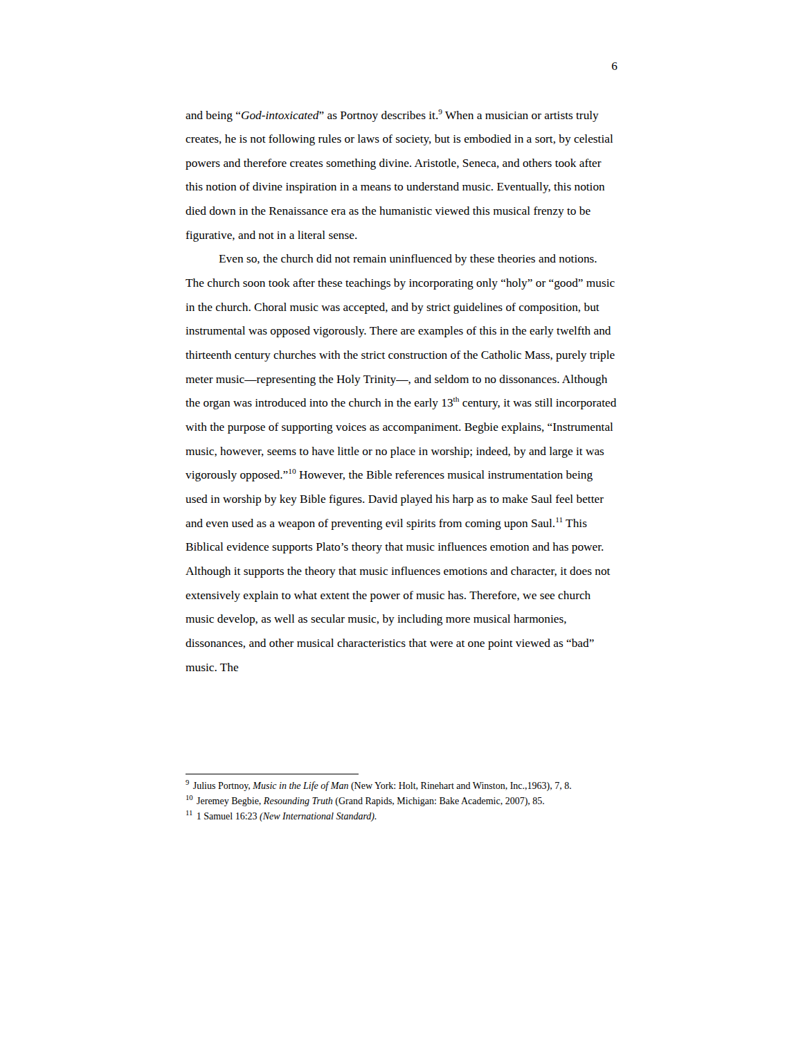6
and being “God-intoxicated” as Portnoy describes it.9 When a musician or artists truly creates, he is not following rules or laws of society, but is embodied in a sort, by celestial powers and therefore creates something divine. Aristotle, Seneca, and others took after this notion of divine inspiration in a means to understand music. Eventually, this notion died down in the Renaissance era as the humanistic viewed this musical frenzy to be figurative, and not in a literal sense.
Even so, the church did not remain uninfluenced by these theories and notions. The church soon took after these teachings by incorporating only “holy” or “good” music in the church. Choral music was accepted, and by strict guidelines of composition, but instrumental was opposed vigorously. There are examples of this in the early twelfth and thirteenth century churches with the strict construction of the Catholic Mass, purely triple meter music—representing the Holy Trinity—, and seldom to no dissonances. Although the organ was introduced into the church in the early 13th century, it was still incorporated with the purpose of supporting voices as accompaniment. Begbie explains, “Instrumental music, however, seems to have little or no place in worship; indeed, by and large it was vigorously opposed.”10 However, the Bible references musical instrumentation being used in worship by key Bible figures. David played his harp as to make Saul feel better and even used as a weapon of preventing evil spirits from coming upon Saul.11 This Biblical evidence supports Plato’s theory that music influences emotion and has power. Although it supports the theory that music influences emotions and character, it does not extensively explain to what extent the power of music has. Therefore, we see church music develop, as well as secular music, by including more musical harmonies, dissonances, and other musical characteristics that were at one point viewed as “bad” music. The
9 Julius Portnoy, Music in the Life of Man (New York: Holt, Rinehart and Winston, Inc.,1963), 7, 8.
10 Jeremey Begbie, Resounding Truth (Grand Rapids, Michigan: Bake Academic, 2007), 85.
11 1 Samuel 16:23 (New International Standard).